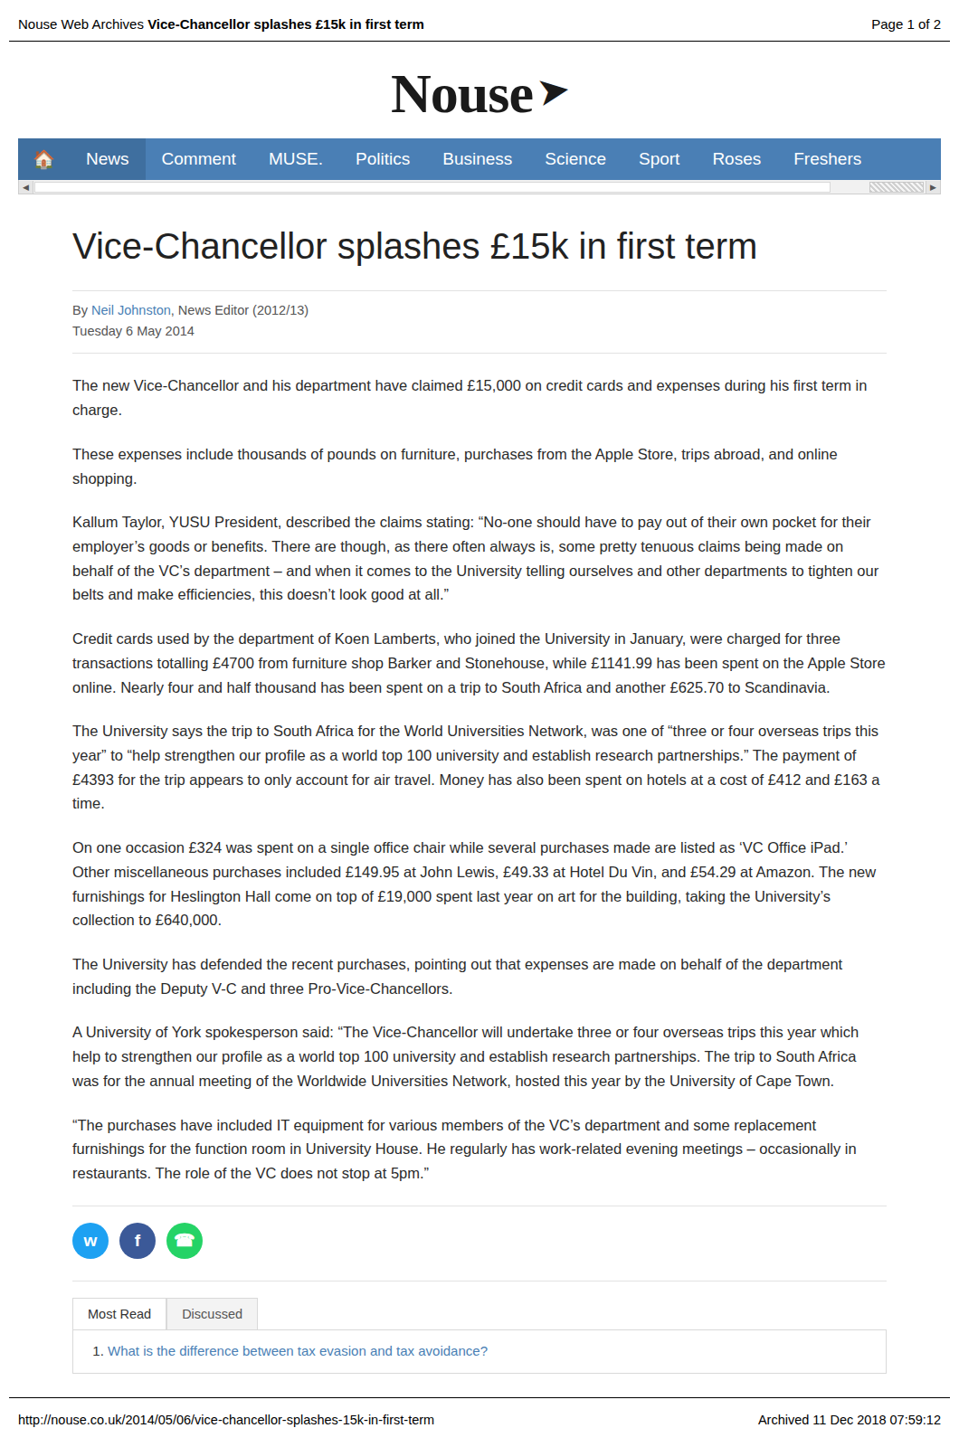Nouse Web Archives Vice-Chancellor splashes £15k in first term
Page 1 of 2
Nouse➤
🏠 News Comment MUSE. Politics Business Science Sport Roses Freshers
◀
▶
Vice-Chancellor splashes £15k in first term
By Neil Johnston, News Editor (2012/13) Tuesday 6 May 2014
The new Vice-Chancellor and his department have claimed £15,000 on credit cards and expenses during his first term in charge.
These expenses include thousands of pounds on furniture, purchases from the Apple Store, trips abroad, and online shopping.
Kallum Taylor, YUSU President, described the claims stating: “No-one should have to pay out of their own pocket for their employer’s goods or benefits. There are though, as there often always is, some pretty tenuous claims being made on behalf of the VC’s department – and when it comes to the University telling ourselves and other departments to tighten our belts and make efficiencies, this doesn’t look good at all.”
Credit cards used by the department of Koen Lamberts, who joined the University in January, were charged for three transactions totalling £4700 from furniture shop Barker and Stonehouse, while £1141.99 has been spent on the Apple Store online. Nearly four and half thousand has been spent on a trip to South Africa and another £625.70 to Scandinavia.
The University says the trip to South Africa for the World Universities Network, was one of “three or four overseas trips this year” to “help strengthen our profile as a world top 100 university and establish research partnerships.” The payment of £4393 for the trip appears to only account for air travel. Money has also been spent on hotels at a cost of £412 and £163 a time.
On one occasion £324 was spent on a single office chair while several purchases made are listed as ‘VC Office iPad.’ Other miscellaneous purchases included £149.95 at John Lewis, £49.33 at Hotel Du Vin, and £54.29 at Amazon. The new furnishings for Heslington Hall come on top of £19,000 spent last year on art for the building, taking the University’s collection to £640,000.
The University has defended the recent purchases, pointing out that expenses are made on behalf of the department including the Deputy V-C and three Pro-Vice-Chancellors.
A University of York spokesperson said: “The Vice-Chancellor will undertake three or four overseas trips this year which help to strengthen our profile as a world top 100 university and establish research partnerships. The trip to South Africa was for the annual meeting of the Worldwide Universities Network, hosted this year by the University of Cape Town.
“The purchases have included IT equipment for various members of the VC’s department and some replacement furnishings for the function room in University House. He regularly has work-related evening meetings – occasionally in restaurants. The role of the VC does not stop at 5pm.”
w
f
☎
Most Read
Discussed
What is the difference between tax evasion and tax avoidance?
http://nouse.co.uk/2014/05/06/vice-chancellor-splashes-15k-in-first-term
Archived 11 Dec 2018 07:59:12